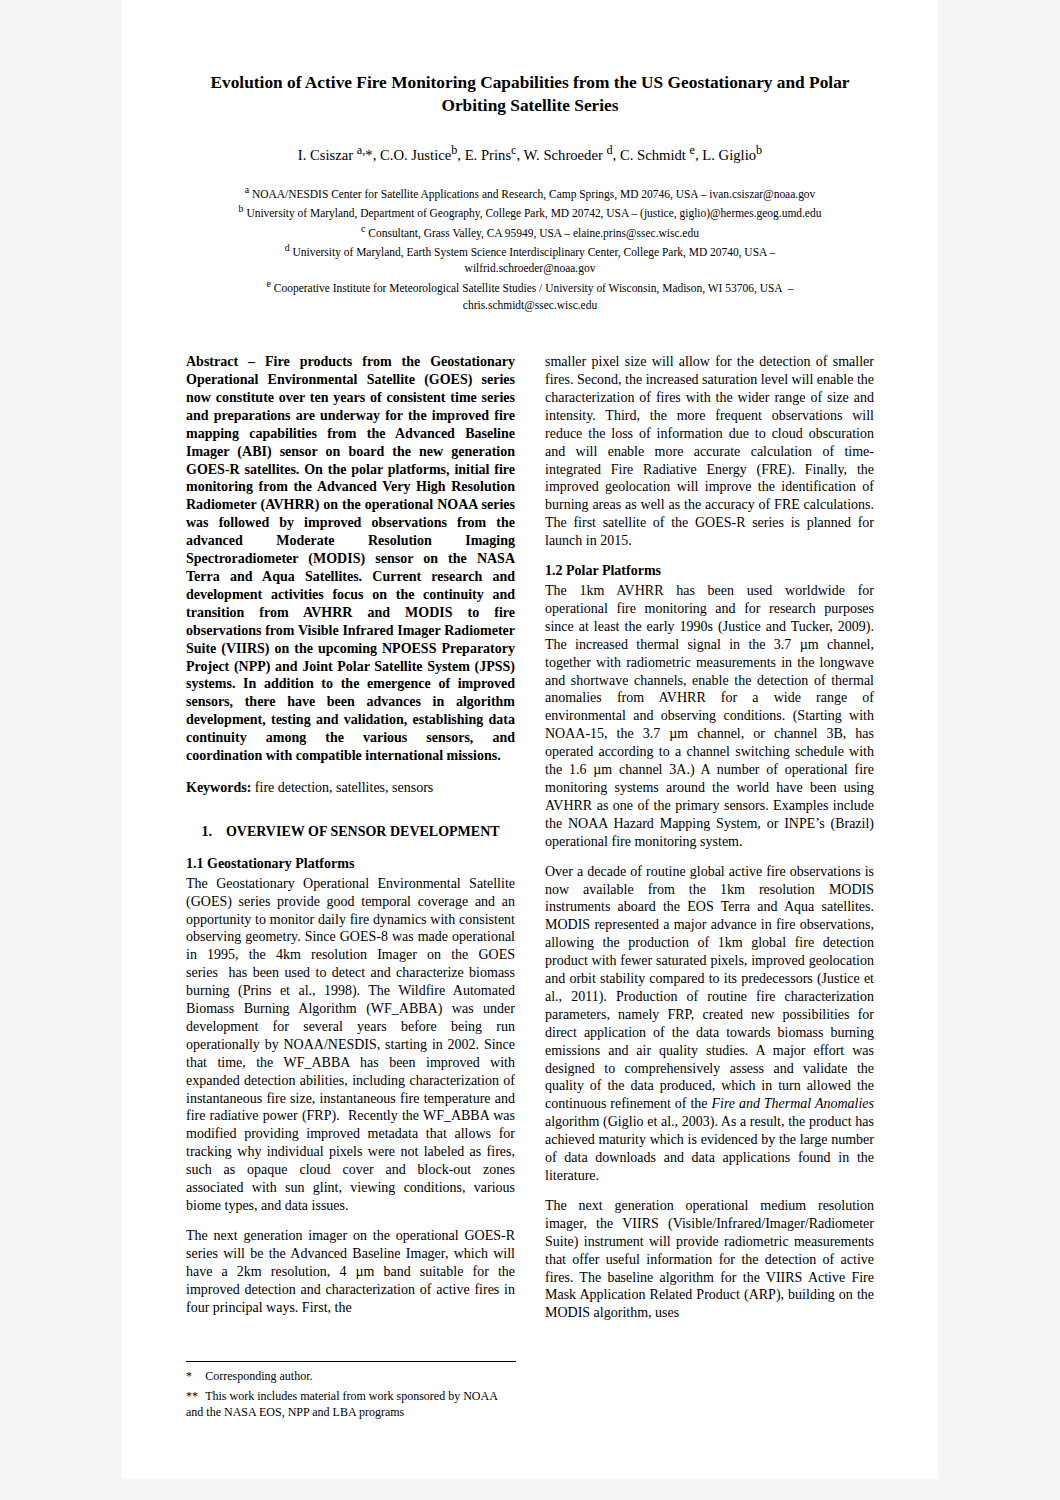Evolution of Active Fire Monitoring Capabilities from the US Geostationary and Polar
Orbiting Satellite Series
I. Csiszar a,*, C.O. Justiceb, E. Prinsc, W. Schroeder d, C. Schmidt e, L. Gigliob
a NOAA/NESDIS Center for Satellite Applications and Research, Camp Springs, MD 20746, USA – ivan.csiszar@noaa.gov
b University of Maryland, Department of Geography, College Park, MD 20742, USA – (justice, giglio)@hermes.geog.umd.edu
c Consultant, Grass Valley, CA 95949, USA – elaine.prins@ssec.wisc.edu
d University of Maryland, Earth System Science Interdisciplinary Center, College Park, MD 20740, USA –
wilfrid.schroeder@noaa.gov
e Cooperative Institute for Meteorological Satellite Studies / University of Wisconsin, Madison, WI 53706, USA –
chris.schmidt@ssec.wisc.edu
Abstract – Fire products from the Geostationary Operational Environmental Satellite (GOES) series now constitute over ten years of consistent time series and preparations are underway for the improved fire mapping capabilities from the Advanced Baseline Imager (ABI) sensor on board the new generation GOES-R satellites. On the polar platforms, initial fire monitoring from the Advanced Very High Resolution Radiometer (AVHRR) on the operational NOAA series was followed by improved observations from the advanced Moderate Resolution Imaging Spectroradiometer (MODIS) sensor on the NASA Terra and Aqua Satellites. Current research and development activities focus on the continuity and transition from AVHRR and MODIS to fire observations from Visible Infrared Imager Radiometer Suite (VIIRS) on the upcoming NPOESS Preparatory Project (NPP) and Joint Polar Satellite System (JPSS) systems. In addition to the emergence of improved sensors, there have been advances in algorithm development, testing and validation, establishing data continuity among the various sensors, and coordination with compatible international missions.
Keywords: fire detection, satellites, sensors
1. Overview of Sensor Development
1.1 Geostationary Platforms
The Geostationary Operational Environmental Satellite (GOES) series provide good temporal coverage and an opportunity to monitor daily fire dynamics with consistent observing geometry. Since GOES-8 was made operational in 1995, the 4km resolution Imager on the GOES series has been used to detect and characterize biomass burning (Prins et al., 1998). The Wildfire Automated Biomass Burning Algorithm (WF_ABBA) was under development for several years before being run operationally by NOAA/NESDIS, starting in 2002. Since that time, the WF_ABBA has been improved with expanded detection abilities, including characterization of instantaneous fire size, instantaneous fire temperature and fire radiative power (FRP). Recently the WF_ABBA was modified providing improved metadata that allows for tracking why individual pixels were not labeled as fires, such as opaque cloud cover and block-out zones associated with sun glint, viewing conditions, various biome types, and data issues.
The next generation imager on the operational GOES-R series will be the Advanced Baseline Imager, which will have a 2km resolution, 4 µm band suitable for the improved detection and characterization of active fires in four principal ways. First, the
smaller pixel size will allow for the detection of smaller fires. Second, the increased saturation level will enable the characterization of fires with the wider range of size and intensity. Third, the more frequent observations will reduce the loss of information due to cloud obscuration and will enable more accurate calculation of time-integrated Fire Radiative Energy (FRE). Finally, the improved geolocation will improve the identification of burning areas as well as the accuracy of FRE calculations. The first satellite of the GOES-R series is planned for launch in 2015.
1.2 Polar Platforms
The 1km AVHRR has been used worldwide for operational fire monitoring and for research purposes since at least the early 1990s (Justice and Tucker, 2009). The increased thermal signal in the 3.7 µm channel, together with radiometric measurements in the longwave and shortwave channels, enable the detection of thermal anomalies from AVHRR for a wide range of environmental and observing conditions. (Starting with NOAA-15, the 3.7 µm channel, or channel 3B, has operated according to a channel switching schedule with the 1.6 µm channel 3A.) A number of operational fire monitoring systems around the world have been using AVHRR as one of the primary sensors. Examples include the NOAA Hazard Mapping System, or INPE’s (Brazil) operational fire monitoring system.
Over a decade of routine global active fire observations is now available from the 1km resolution MODIS instruments aboard the EOS Terra and Aqua satellites. MODIS represented a major advance in fire observations, allowing the production of 1km global fire detection product with fewer saturated pixels, improved geolocation and orbit stability compared to its predecessors (Justice et al., 2011). Production of routine fire characterization parameters, namely FRP, created new possibilities for direct application of the data towards biomass burning emissions and air quality studies. A major effort was designed to comprehensively assess and validate the quality of the data produced, which in turn allowed the continuous refinement of the Fire and Thermal Anomalies algorithm (Giglio et al., 2003). As a result, the product has achieved maturity which is evidenced by the large number of data downloads and data applications found in the literature.
The next generation operational medium resolution imager, the VIIRS (Visible/Infrared/Imager/Radiometer Suite) instrument will provide radiometric measurements that offer useful information for the detection of active fires. The baseline algorithm for the VIIRS Active Fire Mask Application Related Product (ARP), building on the MODIS algorithm, uses
*Corresponding author.
**This work includes material from work sponsored by NOAA and the NASA EOS, NPP and LBA programs